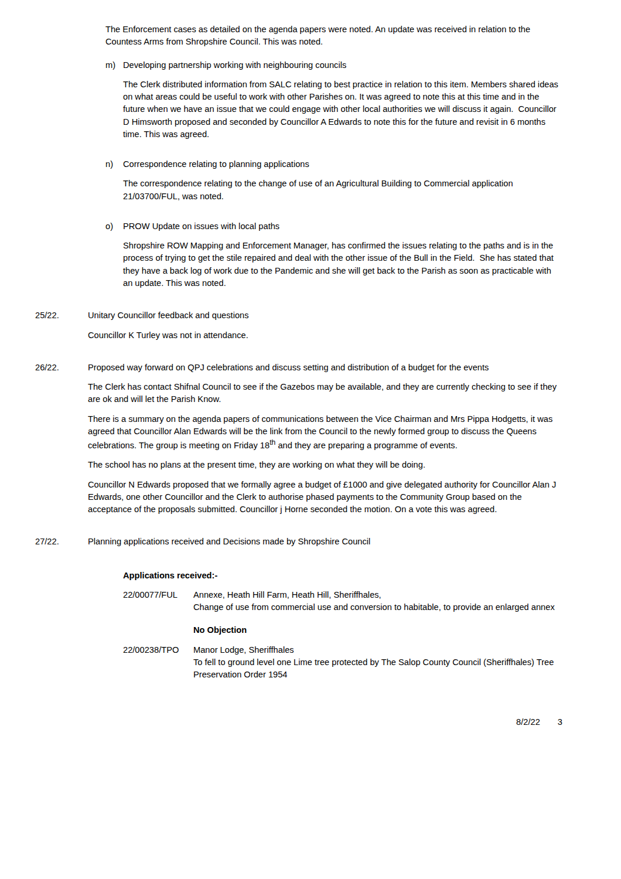The Enforcement cases as detailed on the agenda papers were noted. An update was received in relation to the Countess Arms from Shropshire Council. This was noted.
m)
Developing partnership working with neighbouring councils
The Clerk distributed information from SALC relating to best practice in relation to this item. Members shared ideas on what areas could be useful to work with other Parishes on. It was agreed to note this at this time and in the future when we have an issue that we could engage with other local authorities we will discuss it again. Councillor D Himsworth proposed and seconded by Councillor A Edwards to note this for the future and revisit in 6 months time. This was agreed.
n)
Correspondence relating to planning applications
The correspondence relating to the change of use of an Agricultural Building to Commercial application 21/03700/FUL, was noted.
o)
PROW Update on issues with local paths
Shropshire ROW Mapping and Enforcement Manager, has confirmed the issues relating to the paths and is in the process of trying to get the stile repaired and deal with the other issue of the Bull in the Field. She has stated that they have a back log of work due to the Pandemic and she will get back to the Parish as soon as practicable with an update. This was noted.
25/22.
Unitary Councillor feedback and questions
Councillor K Turley was not in attendance.
26/22.
Proposed way forward on QPJ celebrations and discuss setting and distribution of a budget for the events
The Clerk has contact Shifnal Council to see if the Gazebos may be available, and they are currently checking to see if they are ok and will let the Parish Know.
There is a summary on the agenda papers of communications between the Vice Chairman and Mrs Pippa Hodgetts, it was agreed that Councillor Alan Edwards will be the link from the Council to the newly formed group to discuss the Queens celebrations. The group is meeting on Friday 18th and they are preparing a programme of events.
The school has no plans at the present time, they are working on what they will be doing.
Councillor N Edwards proposed that we formally agree a budget of £1000 and give delegated authority for Councillor Alan J Edwards, one other Councillor and the Clerk to authorise phased payments to the Community Group based on the acceptance of the proposals submitted. Councillor j Horne seconded the motion. On a vote this was agreed.
27/22.
Planning applications received and Decisions made by Shropshire Council
Applications received:-
22/00077/FUL
Annexe, Heath Hill Farm, Heath Hill, Sheriffhales,
Change of use from commercial use and conversion to habitable, to provide an enlarged annex
No Objection
22/00238/TPO
Manor Lodge, Sheriffhales
To fell to ground level one Lime tree protected by The Salop County Council (Sheriffhales) Tree Preservation Order 1954
8/2/223